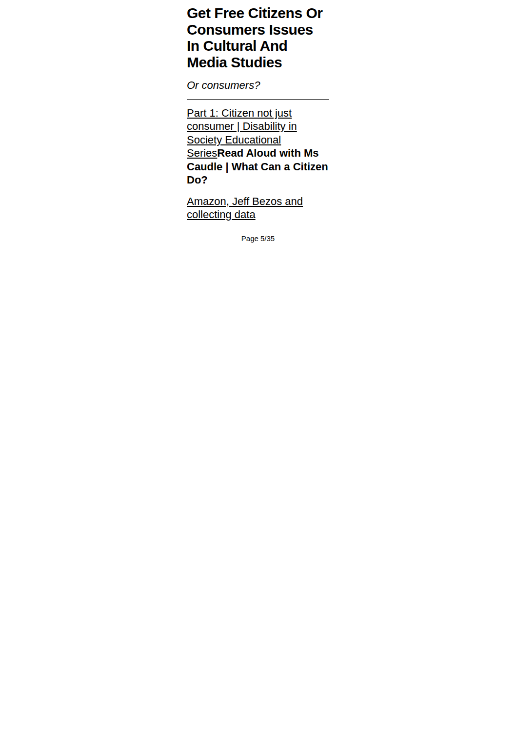Get Free Citizens Or Consumers Issues In Cultural And Media Studies
Or consumers?
Part 1: Citizen not just consumer | Disability in Society Educational Series Read Aloud with Ms Caudle | What Can a Citizen Do?
Amazon, Jeff Bezos and collecting data
Page 5/35